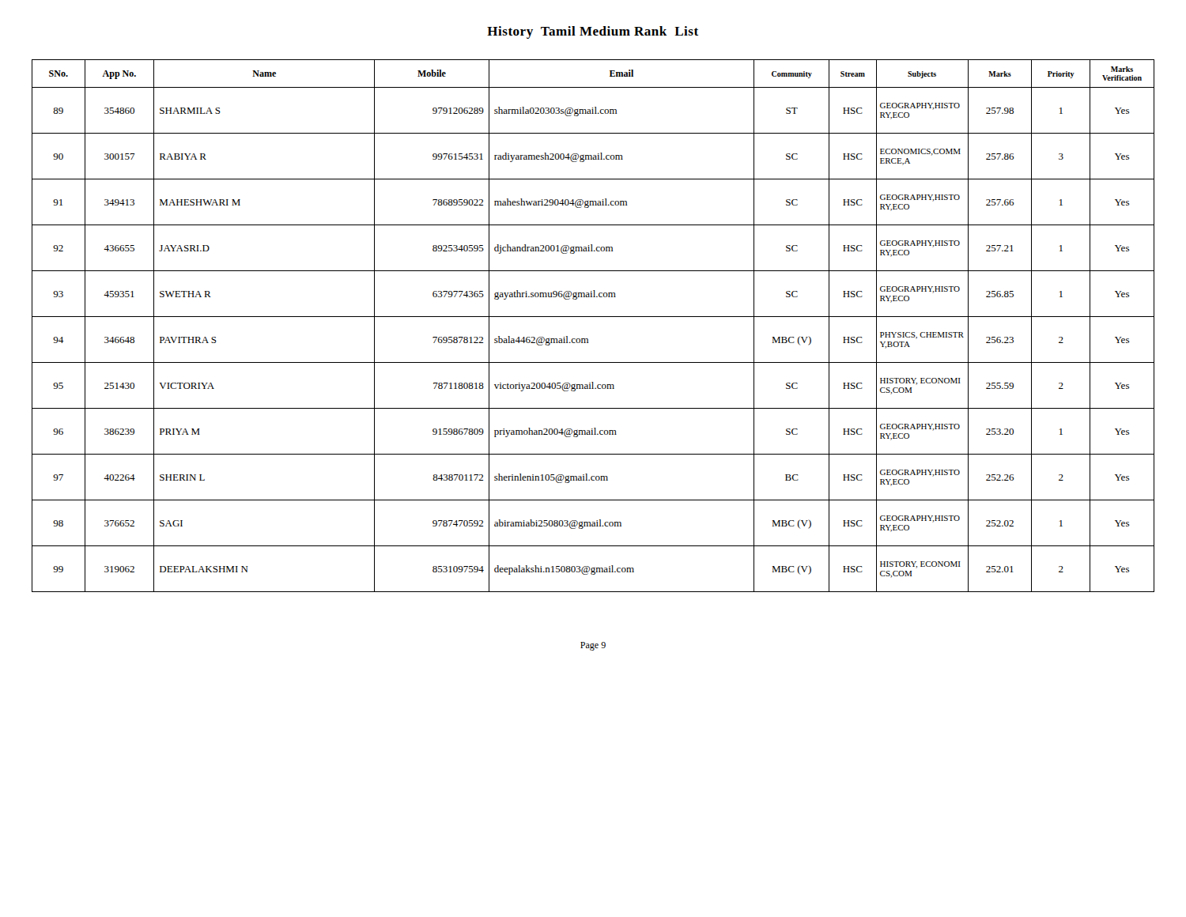History Tamil Medium Rank List
| SNo. | App No. | Name | Mobile | Email | Community | Stream | Subjects | Marks | Priority | Marks Verification |
| --- | --- | --- | --- | --- | --- | --- | --- | --- | --- | --- |
| 89 | 354860 | SHARMILA S | 9791206289 | sharmila020303s@gmail.com | ST | HSC | GEOGRAPHY,HISTORY,ECO | 257.98 | 1 | Yes |
| 90 | 300157 | RABIYA R | 9976154531 | radiyaramesh2004@gmail.com | SC | HSC | ECONOMICS,COMMERCE,A | 257.86 | 3 | Yes |
| 91 | 349413 | MAHESHWARI M | 7868959022 | maheshwari290404@gmail.com | SC | HSC | GEOGRAPHY,HISTORY,ECO | 257.66 | 1 | Yes |
| 92 | 436655 | JAYASRI.D | 8925340595 | djchandran2001@gmail.com | SC | HSC | GEOGRAPHY,HISTORY,ECO | 257.21 | 1 | Yes |
| 93 | 459351 | SWETHA R | 6379774365 | gayathri.somu96@gmail.com | SC | HSC | GEOGRAPHY,HISTORY,ECO | 256.85 | 1 | Yes |
| 94 | 346648 | PAVITHRA S | 7695878122 | sbala4462@gmail.com | MBC (V) | HSC | PHYSICS, CHEMISTRY,BOTA | 256.23 | 2 | Yes |
| 95 | 251430 | VICTORIYA | 7871180818 | victoriya200405@gmail.com | SC | HSC | HISTORY, ECONOMICS,COM | 255.59 | 2 | Yes |
| 96 | 386239 | PRIYA M | 9159867809 | priyamohan2004@gmail.com | SC | HSC | GEOGRAPHY,HISTORY,ECO | 253.20 | 1 | Yes |
| 97 | 402264 | SHERIN L | 8438701172 | sherinlenin105@gmail.com | BC | HSC | GEOGRAPHY,HISTORY,ECO | 252.26 | 2 | Yes |
| 98 | 376652 | SAGI | 9787470592 | abiramiabi250803@gmail.com | MBC (V) | HSC | GEOGRAPHY,HISTORY,ECO | 252.02 | 1 | Yes |
| 99 | 319062 | DEEPALAKSHMI N | 8531097594 | deepalakshi.n150803@gmail.com | MBC (V) | HSC | HISTORY, ECONOMICS,COM | 252.01 | 2 | Yes |
Page 9